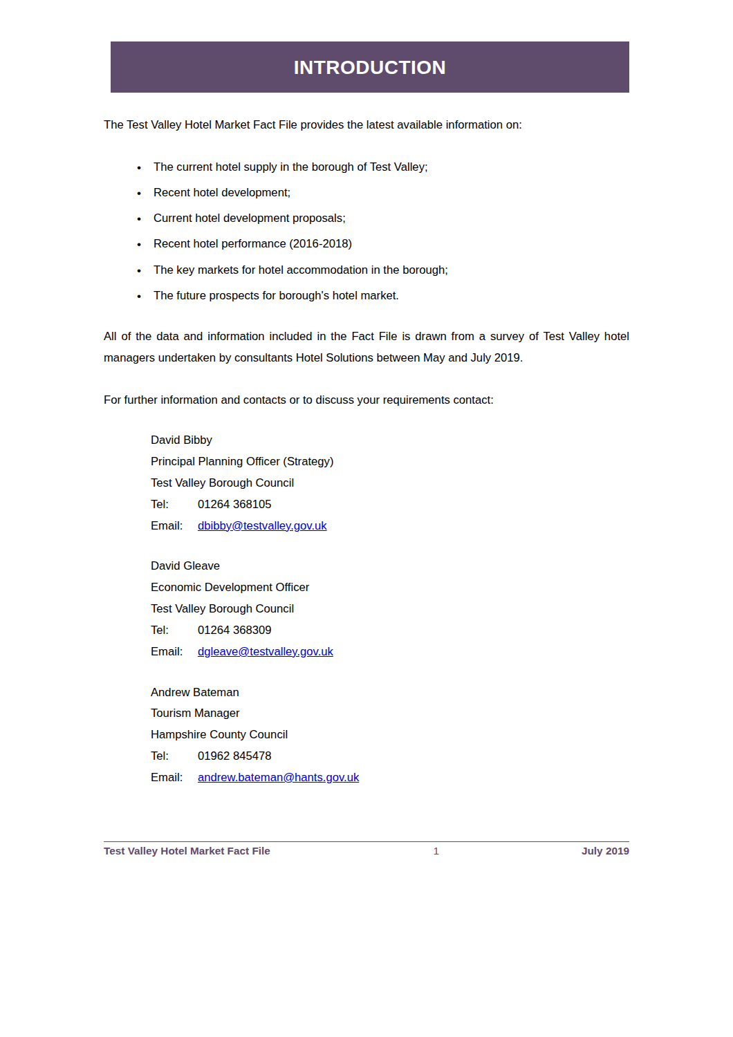INTRODUCTION
The Test Valley Hotel Market Fact File provides the latest available information on:
The current hotel supply in the borough of Test Valley;
Recent hotel development;
Current hotel development proposals;
Recent hotel performance (2016-2018)
The key markets for hotel accommodation in the borough;
The future prospects for borough's hotel market.
All of the data and information included in the Fact File is drawn from a survey of Test Valley hotel managers undertaken by consultants Hotel Solutions between May and July 2019.
For further information and contacts or to discuss your requirements contact:
David Bibby
Principal Planning Officer (Strategy)
Test Valley Borough Council
Tel: 01264 368105
Email: dbibby@testvalley.gov.uk
David Gleave
Economic Development Officer
Test Valley Borough Council
Tel: 01264 368309
Email: dgleave@testvalley.gov.uk
Andrew Bateman
Tourism Manager
Hampshire County Council
Tel: 01962 845478
Email: andrew.bateman@hants.gov.uk
Test Valley Hotel Market Fact File
1
July 2019